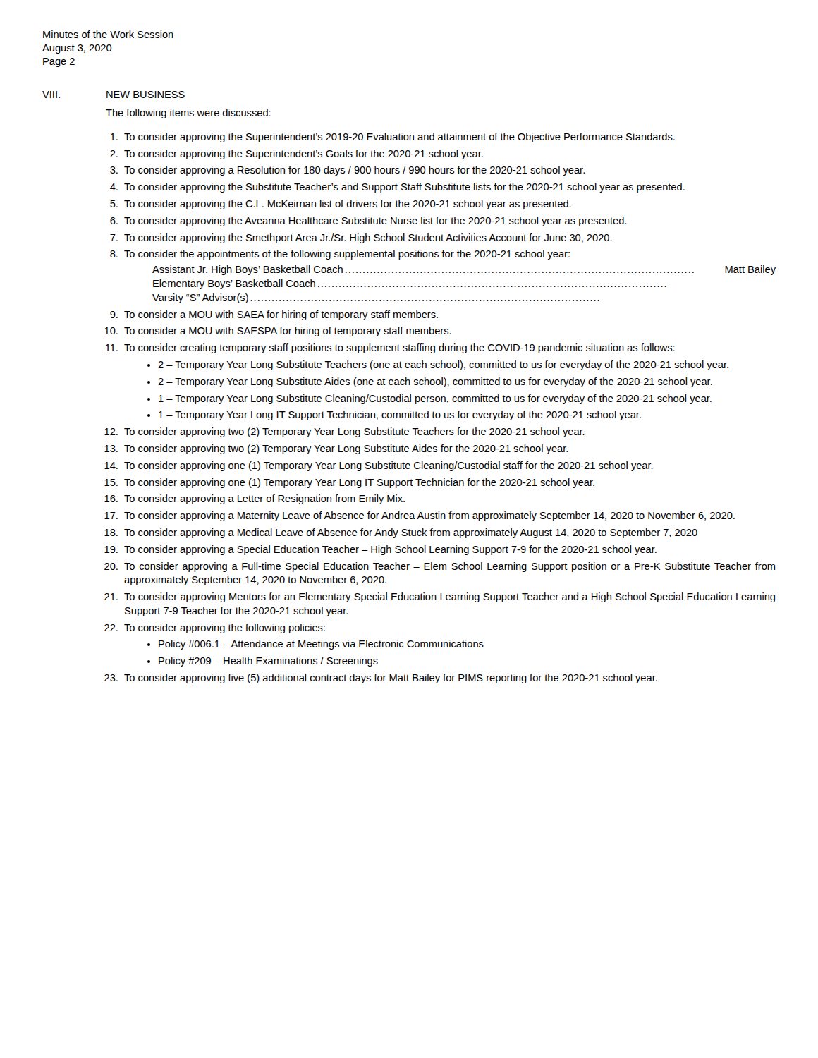Minutes of the Work Session
August 3, 2020
Page 2
VIII.
NEW BUSINESS
The following items were discussed:
To consider approving the Superintendent’s 2019-20 Evaluation and attainment of the Objective Performance Standards.
To consider approving the Superintendent’s Goals for the 2020-21 school year.
To consider approving a Resolution for 180 days / 900 hours / 990 hours for the 2020-21 school year.
To consider approving the Substitute Teacher’s and Support Staff Substitute lists for the 2020-21 school year as presented.
To consider approving the C.L. McKeirnan list of drivers for the 2020-21 school year as presented.
To consider approving the Aveanna Healthcare Substitute Nurse list for the 2020-21 school year as presented.
To consider approving the Smethport Area Jr./Sr. High School Student Activities Account for June 30, 2020.
To consider the appointments of the following supplemental positions for the 2020-21 school year:
Assistant Jr. High Boys’ Basketball Coach .................................................................................................. Matt Bailey
Elementary Boys’ Basketball Coach ..................................................................................................
Varsity “S” Advisor(s) ..................................................................................................
To consider a MOU with SAEA for hiring of temporary staff members.
To consider a MOU with SAESPA for hiring of temporary staff members.
To consider creating temporary staff positions to supplement staffing during the COVID-19 pandemic situation as follows:
2 – Temporary Year Long Substitute Teachers (one at each school), committed to us for everyday of the 2020-21 school year.
2 – Temporary Year Long Substitute Aides (one at each school), committed to us for everyday of the 2020-21 school year.
1 – Temporary Year Long Substitute Cleaning/Custodial person, committed to us for everyday of the 2020-21 school year.
1 – Temporary Year Long IT Support Technician, committed to us for everyday of the 2020-21 school year.
To consider approving two (2) Temporary Year Long Substitute Teachers for the 2020-21 school year.
To consider approving two (2) Temporary Year Long Substitute Aides for the 2020-21 school year.
To consider approving one (1) Temporary Year Long Substitute Cleaning/Custodial staff for the 2020-21 school year.
To consider approving one (1) Temporary Year Long IT Support Technician for the 2020-21 school year.
To consider approving a Letter of Resignation from Emily Mix.
To consider approving a Maternity Leave of Absence for Andrea Austin from approximately September 14, 2020 to November 6, 2020.
To consider approving a Medical Leave of Absence for Andy Stuck from approximately August 14, 2020 to September 7, 2020
To consider approving a Special Education Teacher – High School Learning Support 7-9 for the 2020-21 school year.
To consider approving a Full-time Special Education Teacher – Elem School Learning Support position or a Pre-K Substitute Teacher from approximately September 14, 2020 to November 6, 2020.
To consider approving Mentors for an Elementary Special Education Learning Support Teacher and a High School Special Education Learning Support 7-9 Teacher for the 2020-21 school year.
To consider approving the following policies:
Policy #006.1 – Attendance at Meetings via Electronic Communications
Policy #209 – Health Examinations / Screenings
To consider approving five (5) additional contract days for Matt Bailey for PIMS reporting for the 2020-21 school year.